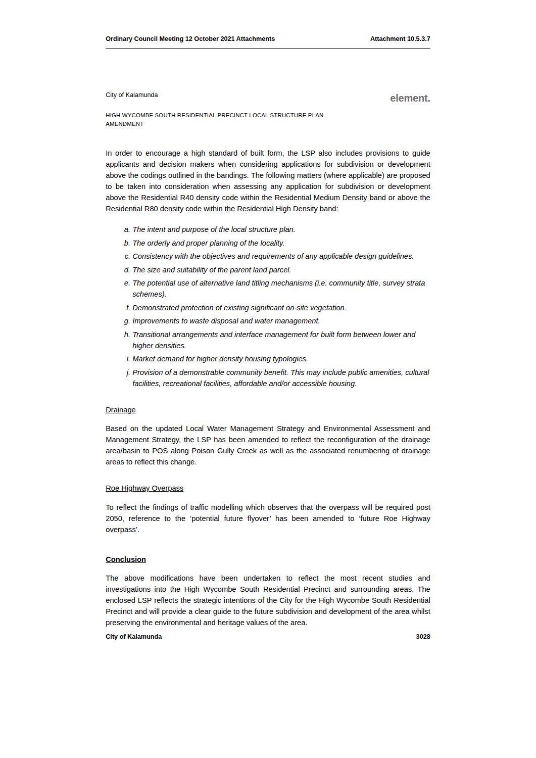Ordinary Council Meeting 12 October 2021 Attachments
Attachment 10.5.3.7
City of Kalamunda
HIGH WYCOMBE SOUTH RESIDENTIAL PRECINCT LOCAL STRUCTURE PLAN AMENDMENT
element.
In order to encourage a high standard of built form, the LSP also includes provisions to guide applicants and decision makers when considering applications for subdivision or development above the codings outlined in the bandings. The following matters (where applicable) are proposed to be taken into consideration when assessing any application for subdivision or development above the Residential R40 density code within the Residential Medium Density band or above the Residential R80 density code within the Residential High Density band:
The intent and purpose of the local structure plan.
The orderly and proper planning of the locality.
Consistency with the objectives and requirements of any applicable design guidelines.
The size and suitability of the parent land parcel.
The potential use of alternative land titling mechanisms (i.e. community title, survey strata schemes).
Demonstrated protection of existing significant on-site vegetation.
Improvements to waste disposal and water management.
Transitional arrangements and interface management for built form between lower and higher densities.
Market demand for higher density housing typologies.
Provision of a demonstrable community benefit. This may include public amenities, cultural facilities, recreational facilities, affordable and/or accessible housing.
Drainage
Based on the updated Local Water Management Strategy and Environmental Assessment and Management Strategy, the LSP has been amended to reflect the reconfiguration of the drainage area/basin to POS along Poison Gully Creek as well as the associated renumbering of drainage areas to reflect this change.
Roe Highway Overpass
To reflect the findings of traffic modelling which observes that the overpass will be required post 2050, reference to the ‘potential future flyover’ has been amended to ‘future Roe Highway overpass’.
Conclusion
The above modifications have been undertaken to reflect the most recent studies and investigations into the High Wycombe South Residential Precinct and surrounding areas. The enclosed LSP reflects the strategic intentions of the City for the High Wycombe South Residential Precinct and will provide a clear guide to the future subdivision and development of the area whilst preserving the environmental and heritage values of the area.
City of Kalamunda
3028